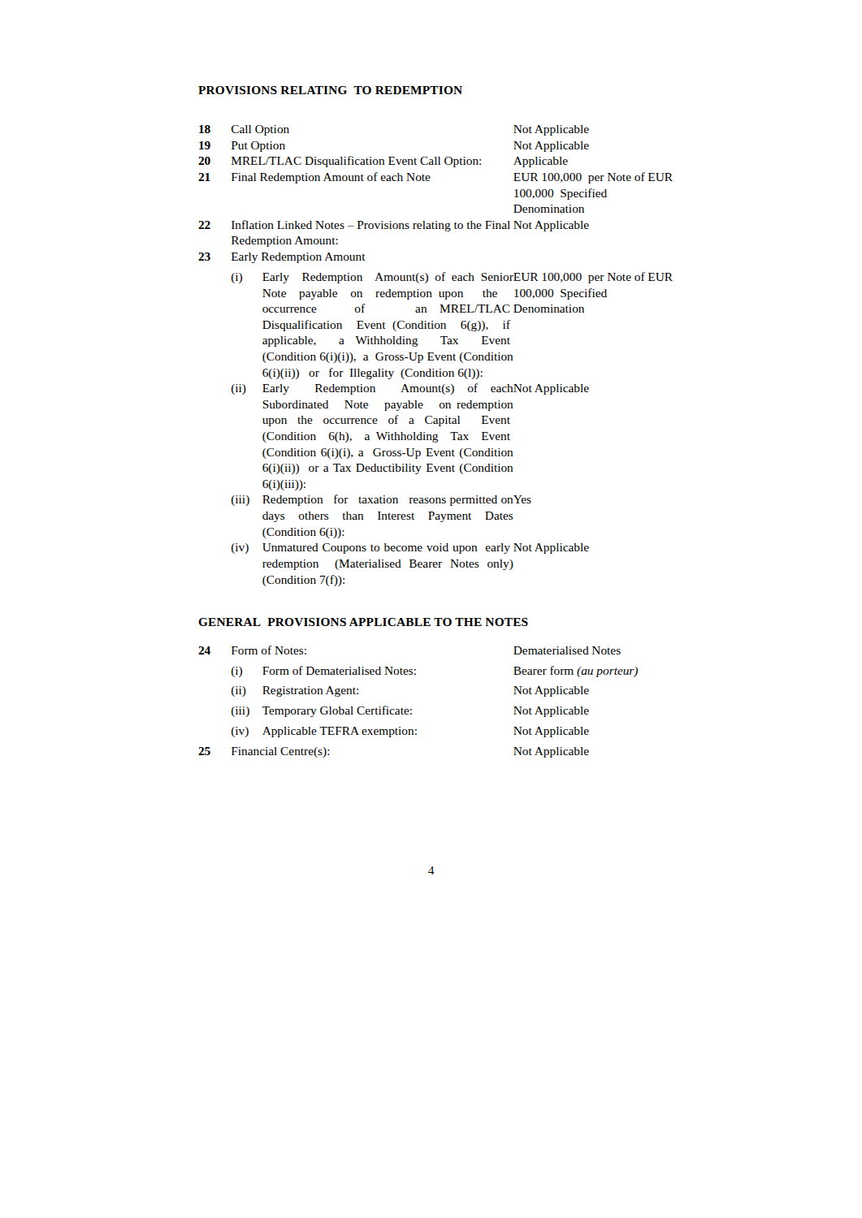PROVISIONS RELATING TO REDEMPTION
| 18 | Call Option | Not Applicable |
| 19 | Put Option | Not Applicable |
| 20 | MREL/TLAC Disqualification Event Call Option: | Applicable |
| 21 | Final Redemption Amount of each Note | EUR 100,000 per Note of EUR 100,000 Specified Denomination |
| 22 | Inflation Linked Notes – Provisions relating to the Final Redemption Amount: | Not Applicable |
| 23 | Early Redemption Amount | |
| | / (i) / Early Redemption Amount(s) of each Senior Note payable on redemption upon the occurrence of an MREL/TLAC Disqualification Event (Condition 6(g)), if applicable, a Withholding Tax Event (Condition 6(i)(i)), a Gross-Up Event (Condition 6(i)(ii)) or for Illegality (Condition 6(l)): / | EUR 100,000 per Note of EUR 100,000 Specified Denomination |
| | / (ii) / Early Redemption Amount(s) of each Subordinated Note payable on redemption upon the occurrence of a Capital Event (Condition 6(h), a Withholding Tax Event (Condition 6(i)(i), a Gross-Up Event (Condition 6(i)(ii)) or a Tax Deductibility Event (Condition 6(i)(iii)): / | Not Applicable |
| | / (iii) / Redemption for taxation reasons permitted on days others than Interest Payment Dates (Condition 6(i)): / | Yes |
| | / (iv) / Unmatured Coupons to become void upon early redemption (Materialised Bearer Notes only) (Condition 7(f)): / | Not Applicable |
GENERAL PROVISIONS APPLICABLE TO THE NOTES
| 24 | Form of Notes: | Dematerialised Notes |
| | / (i) / Form of Dematerialised Notes: / | Bearer form (au porteur) |
| | / (ii) / Registration Agent: / | Not Applicable |
| | / (iii) / Temporary Global Certificate: / | Not Applicable |
| | / (iv) / Applicable TEFRA exemption: / | Not Applicable |
| 25 | Financial Centre(s): | Not Applicable |
4